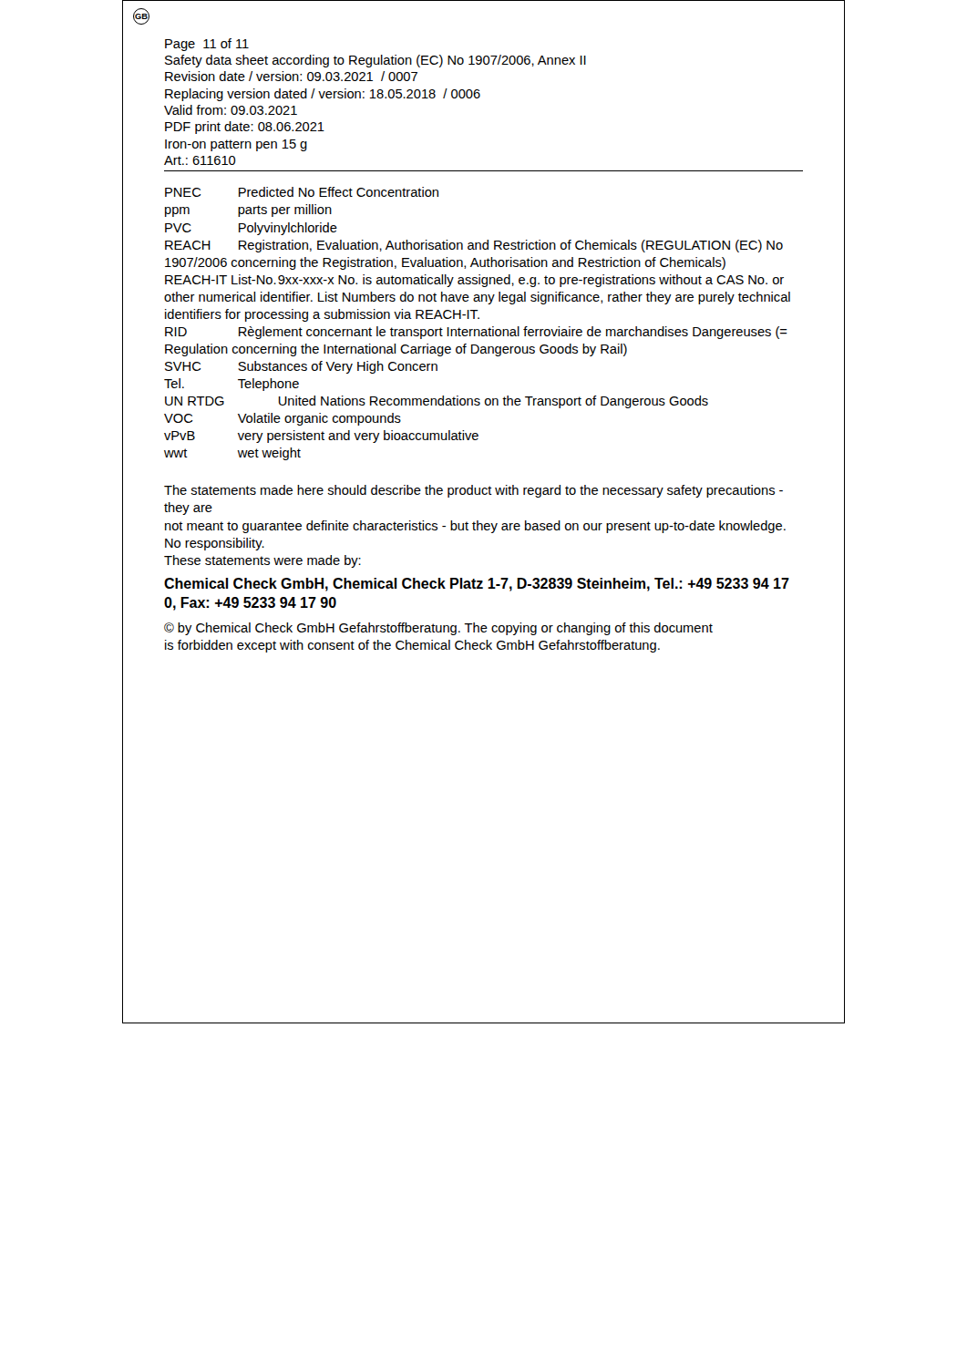GB
Page 11 of 11
Safety data sheet according to Regulation (EC) No 1907/2006, Annex II
Revision date / version: 09.03.2021 / 0007
Replacing version dated / version: 18.05.2018 / 0006
Valid from: 09.03.2021
PDF print date: 08.06.2021
Iron-on pattern pen 15 g
Art.: 611610
PNECPredicted No Effect Concentration
ppmparts per million
PVCPolyvinylchloride
REACHRegistration, Evaluation, Authorisation and Restriction of Chemicals (REGULATION (EC) No 1907/2006 concerning the Registration, Evaluation, Authorisation and Restriction of Chemicals)
REACH-IT List-No. 9xx-xxx-x No. is automatically assigned, e.g. to pre-registrations without a CAS No. or other numerical identifier. List Numbers do not have any legal significance, rather they are purely technical identifiers for processing a submission via REACH-IT.
RIDRèglement concernant le transport International ferroviaire de marchandises Dangereuses (= Regulation concerning the International Carriage of Dangerous Goods by Rail)
SVHCSubstances of Very High Concern
Tel. Telephone
UN RTDGUnited Nations Recommendations on the Transport of Dangerous Goods
VOCVolatile organic compounds
vPvBvery persistent and very bioaccumulative
wwtwet weight
The statements made here should describe the product with regard to the necessary safety precautions - they are
not meant to guarantee definite characteristics - but they are based on our present up-to-date knowledge.
No responsibility.
These statements were made by:
Chemical Check GmbH, Chemical Check Platz 1-7, D-32839 Steinheim, Tel.: +49 5233 94 17 0, Fax: +49 5233 94 17 90
© by Chemical Check GmbH Gefahrstoffberatung. The copying or changing of this document
is forbidden except with consent of the Chemical Check GmbH Gefahrstoffberatung.